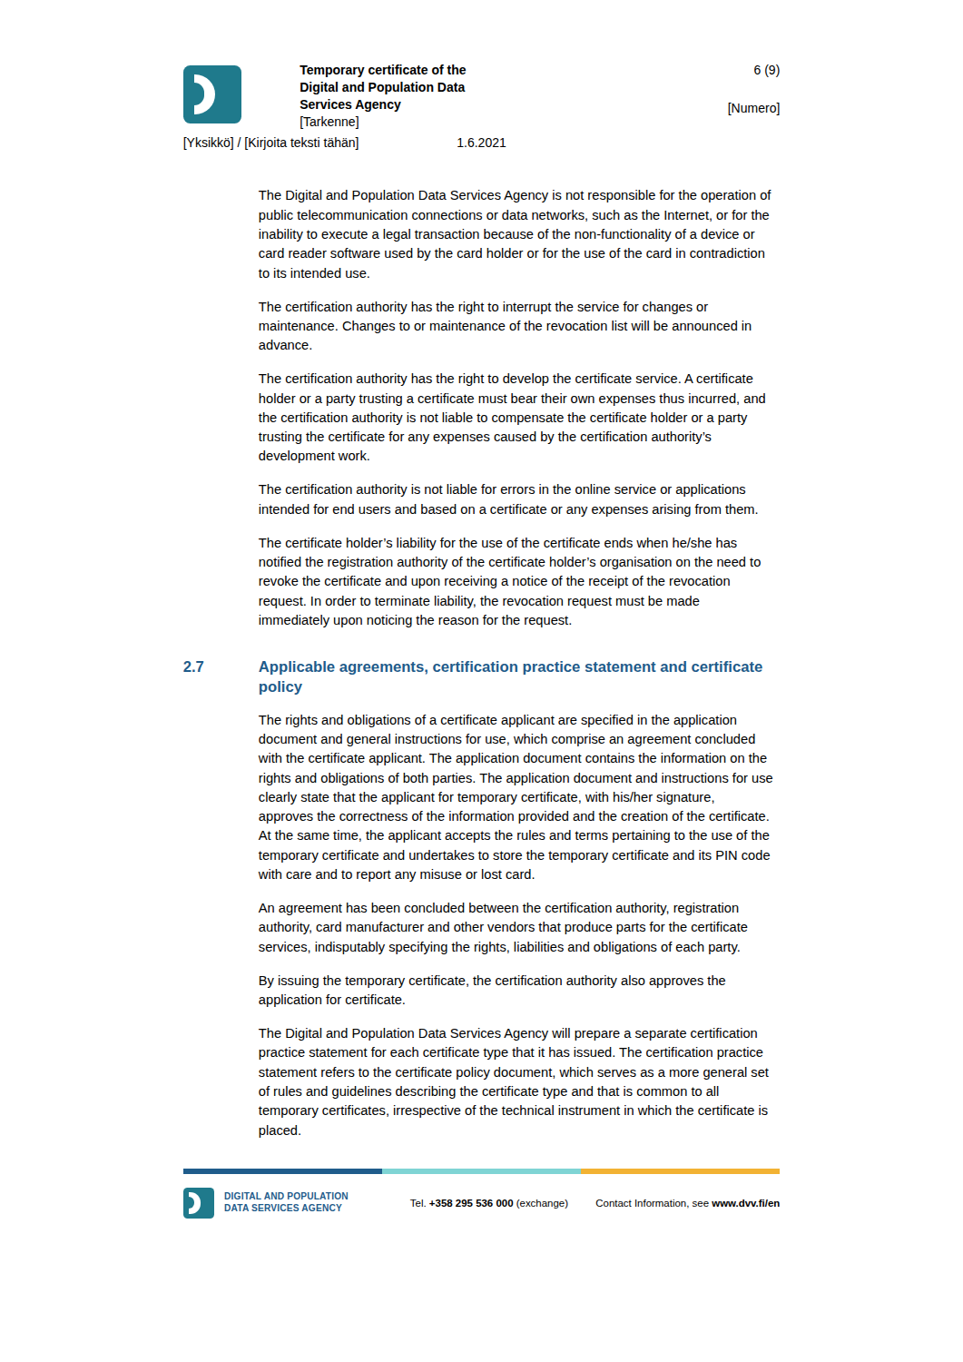Temporary certificate of the
Digital and Population Data
Services Agency
[Tarkenne]
6 (9)
[Numero]
[Yksikkö] / [Kirjoita teksti tähän]
1.6.2021
The Digital and Population Data Services Agency is not responsible for the operation of public telecommunication connections or data networks, such as the Internet, or for the inability to execute a legal transaction because of the non-functionality of a device or card reader software used by the card holder or for the use of the card in contradiction to its intended use.
The certification authority has the right to interrupt the service for changes or maintenance. Changes to or maintenance of the revocation list will be announced in advance.
The certification authority has the right to develop the certificate service. A certificate holder or a party trusting a certificate must bear their own expenses thus incurred, and the certification authority is not liable to compensate the certificate holder or a party trusting the certificate for any expenses caused by the certification authority’s development work.
The certification authority is not liable for errors in the online service or applications intended for end users and based on a certificate or any expenses arising from them.
The certificate holder’s liability for the use of the certificate ends when he/she has notified the registration authority of the certificate holder’s organisation on the need to revoke the certificate and upon receiving a notice of the receipt of the revocation request. In order to terminate liability, the revocation request must be made immediately upon noticing the reason for the request.
2.7 Applicable agreements, certification practice statement and certificate policy
The rights and obligations of a certificate applicant are specified in the application document and general instructions for use, which comprise an agreement concluded with the certificate applicant. The application document contains the information on the rights and obligations of both parties. The application document and instructions for use clearly state that the applicant for temporary certificate, with his/her signature, approves the correctness of the information provided and the creation of the certificate. At the same time, the applicant accepts the rules and terms pertaining to the use of the temporary certificate and undertakes to store the temporary certificate and its PIN code with care and to report any misuse or lost card.
An agreement has been concluded between the certification authority, registration authority, card manufacturer and other vendors that produce parts for the certificate services, indisputably specifying the rights, liabilities and obligations of each party.
By issuing the temporary certificate, the certification authority also approves the application for certificate.
The Digital and Population Data Services Agency will prepare a separate certification practice statement for each certificate type that it has issued. The certification practice statement refers to the certificate policy document, which serves as a more general set of rules and guidelines describing the certificate type and that is common to all temporary certificates, irrespective of the technical instrument in which the certificate is placed.
Digital and Population
Data Services Agency
Tel. +358 295 536 000 (exchange) Contact Information, see www.dvv.fi/en